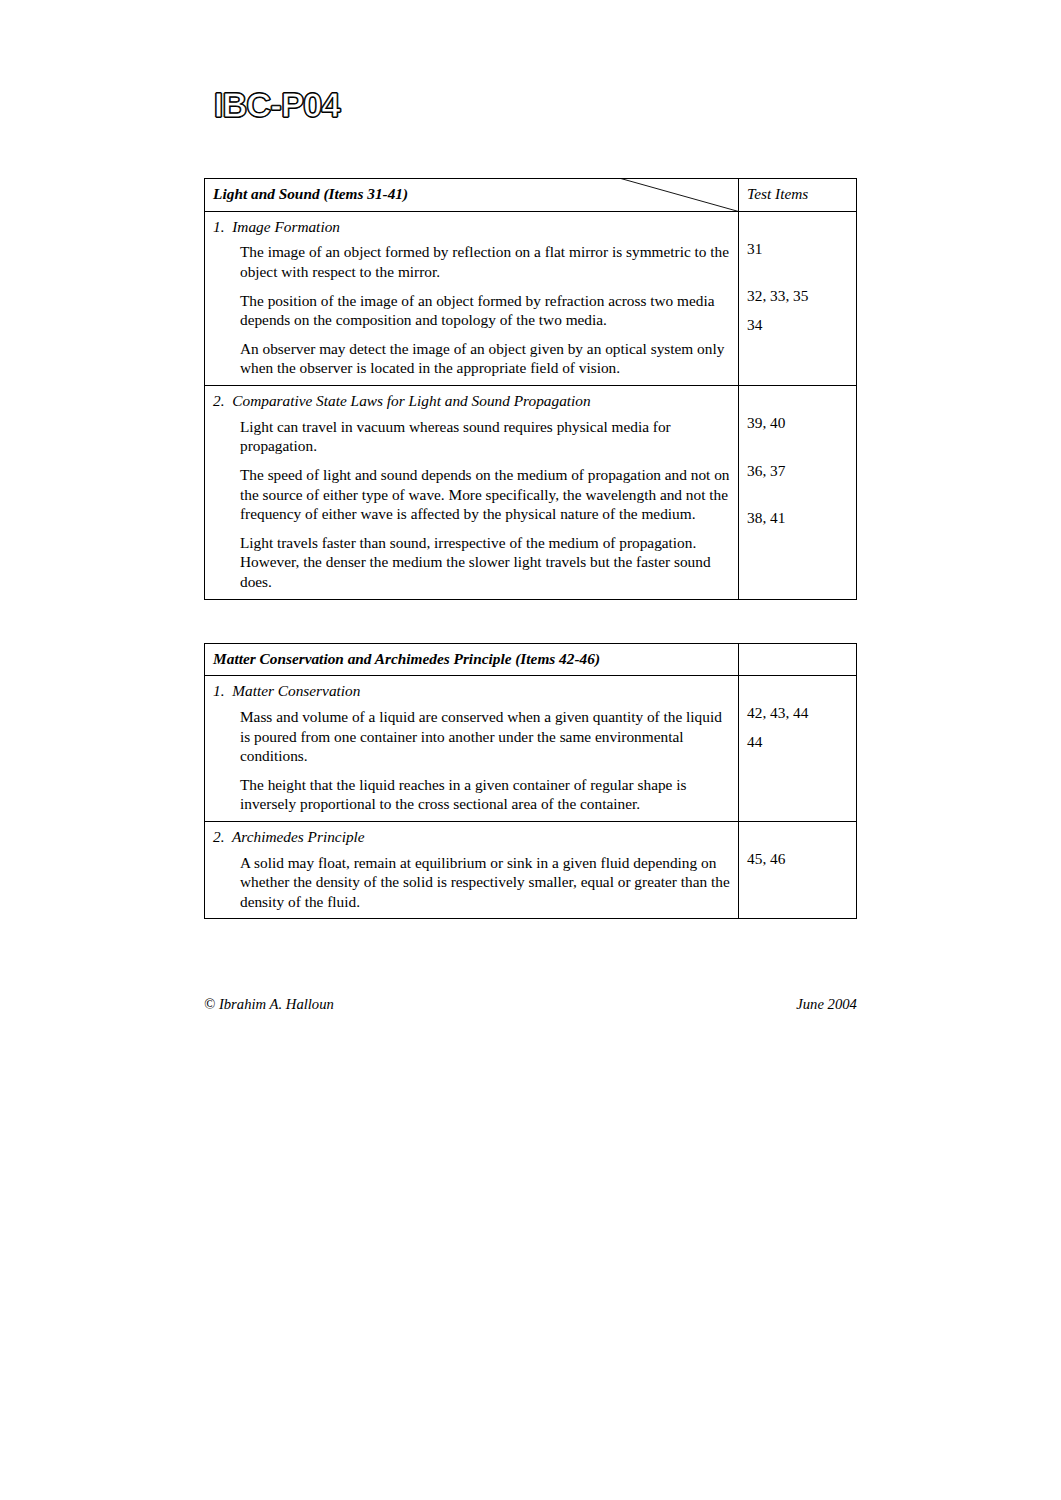IBC-P04
| Light and Sound (Items 31-41) | Test Items |
| 1. Image Formation The image of an object formed by reflection on a flat mirror is symmetric to the object with respect to the mirror. The position of the image of an object formed by refraction across two media depends on the composition and topology of the two media. An observer may detect the image of an object given by an optical system only when the observer is located in the appropriate field of vision. | 31 32, 33, 35 34 |
| 2. Comparative State Laws for Light and Sound Propagation Light can travel in vacuum whereas sound requires physical media for propagation. The speed of light and sound depends on the medium of propagation and not on the source of either type of wave. More specifically, the wavelength and not the frequency of either wave is affected by the physical nature of the medium. Light travels faster than sound, irrespective of the medium of propagation. However, the denser the medium the slower light travels but the faster sound does. | 39, 40 36, 37 38, 41 |
| Matter Conservation and Archimedes Principle (Items 42-46) | |
| 1. Matter Conservation Mass and volume of a liquid are conserved when a given quantity of the liquid is poured from one container into another under the same environmental conditions. The height that the liquid reaches in a given container of regular shape is inversely proportional to the cross sectional area of the container. | 42, 43, 44 44 |
| 2. Archimedes Principle A solid may float, remain at equilibrium or sink in a given fluid depending on whether the density of the solid is respectively smaller, equal or greater than the density of the fluid. | 45, 46 |
© Ibrahim A. Halloun June 2004